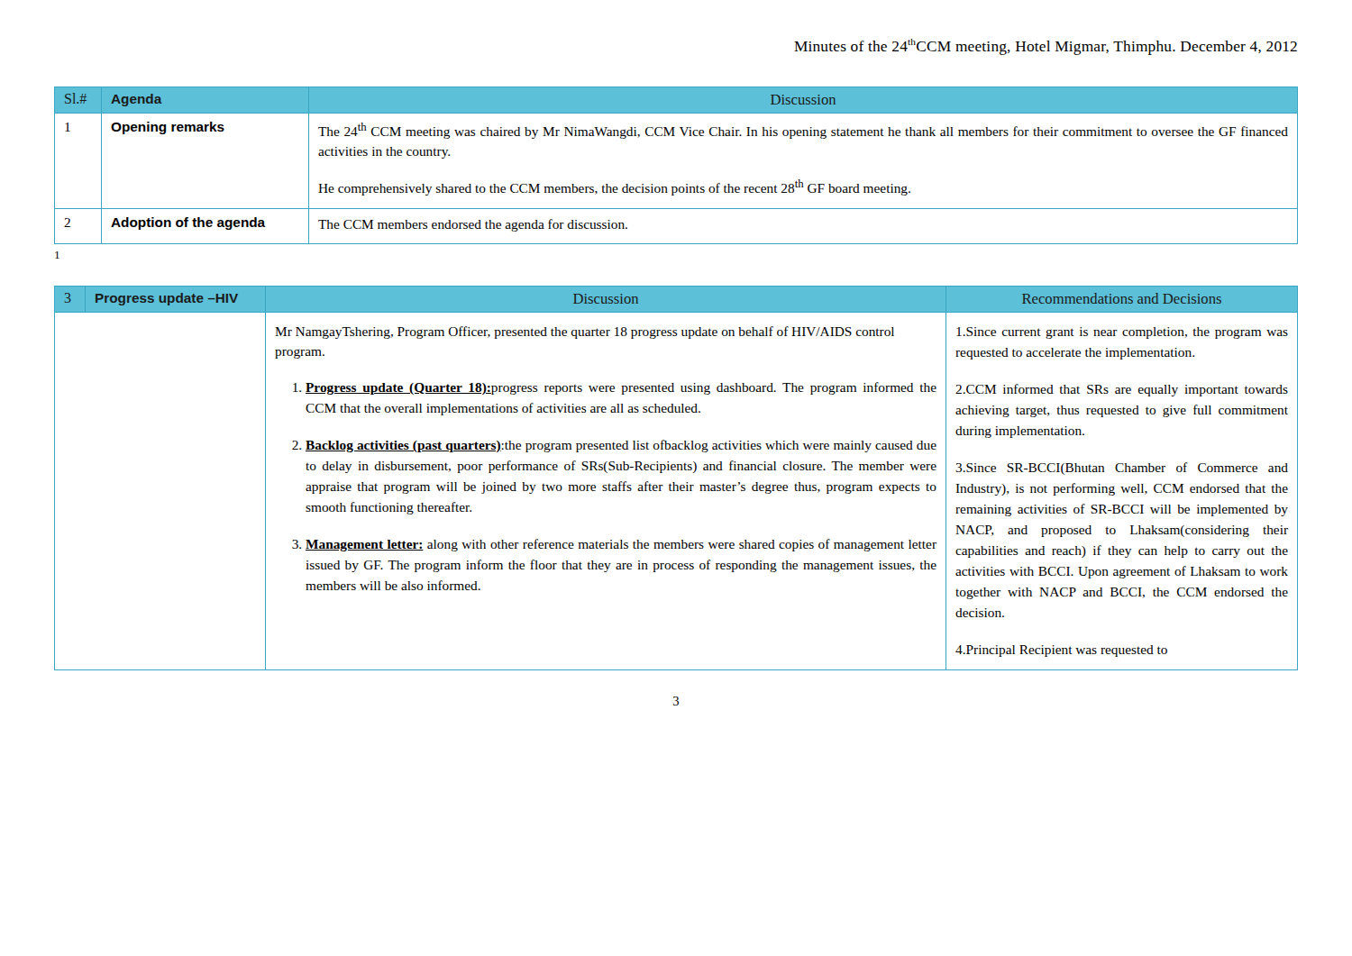Minutes of the 24thCCM meeting, Hotel Migmar, Thimphu. December 4, 2012
| Sl.# | Agenda | Discussion |
| 1 | Opening remarks | The 24 th CCM meeting was chaired by Mr NimaWangdi, CCM Vice Chair. In his opening statement he thank all members for their commitment to oversee the GF financed activities in the country. He comprehensively shared to the CCM members, the decision points of the recent 28 th GF board meeting. |
| 2 | Adoption of the agenda | The CCM members endorsed the agenda for discussion. |
1
| 3 | Progress update –HIV | Discussion | Recommendations and Decisions |
| | | Mr NamgayTshering, Program Officer, presented the quarter 18 progress update on behalf of HIV/AIDS control program. Progress update (Quarter 18): progress reports were presented using dashboard. The program informed the CCM that the overall implementations of activities are all as scheduled. Backlog activities (past quarters) :the program presented list ofbacklog activities which were mainly caused due to delay in disbursement, poor performance of SRs(Sub-Recipients) and financial closure. The member were appraise that program will be joined by two more staffs after their master’s degree thus, program expects to smooth functioning thereafter. Management letter: along with other reference materials the members were shared copies of management letter issued by GF. The program inform the floor that they are in process of responding the management issues, the members will be also informed. | 1.Since current grant is near completion, the program was requested to accelerate the implementation. 2.CCM informed that SRs are equally important towards achieving target, thus requested to give full commitment during implementation. 3.Since SR-BCCI(Bhutan Chamber of Commerce and Industry), is not performing well, CCM endorsed that the remaining activities of SR-BCCI will be implemented by NACP, and proposed to Lhaksam(considering their capabilities and reach) if they can help to carry out the activities with BCCI. Upon agreement of Lhaksam to work together with NACP and BCCI, the CCM endorsed the decision. 4.Principal Recipient was requested to |
3